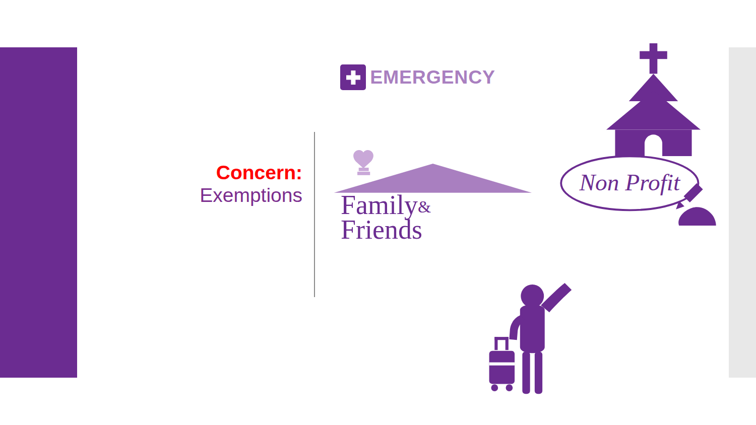Concern: Exemptions
EMERGENCY
Family& Friends
Non Profit